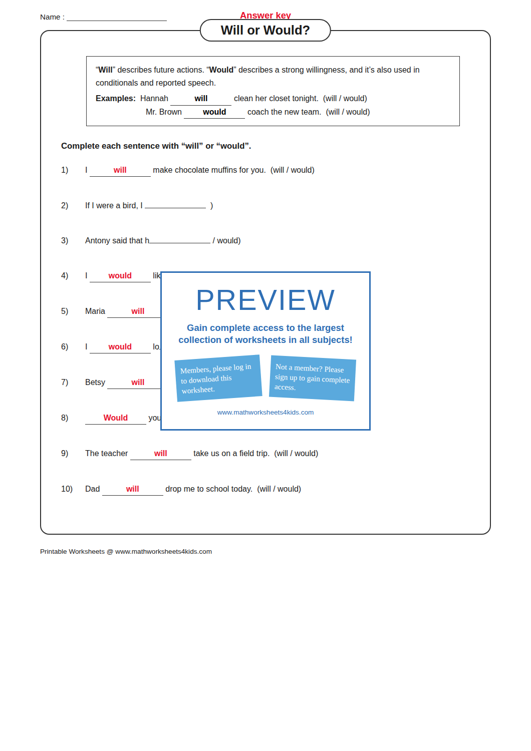Name :
Answer key
Will or Would?
“Will” describes future actions. “Would” describes a strong willingness, and it’s also used in conditionals and reported speech.
Examples: Hannah will clean her closet tonight. (will / would)
Mr. Brown would coach the new team. (will / would)
Complete each sentence with “will” or “would”.
I will make chocolate muffins for you. (will / would)
If I were a bird, I )
Antony said that h / would)
I would lik
Maria will will / would)
I would lo
Betsy will ng. (will / would)
Would you come in please? (will / would)
The teacher will take us on a field trip. (will / would)
Dad will drop me to school today. (will / would)
PREVIEW
Gain complete access to the largest collection of worksheets in all subjects!
Members, please log in to download this worksheet.
Not a member? Please sign up to gain complete access.
www.mathworksheets4kids.com
Printable Worksheets @ www.mathworksheets4kids.com